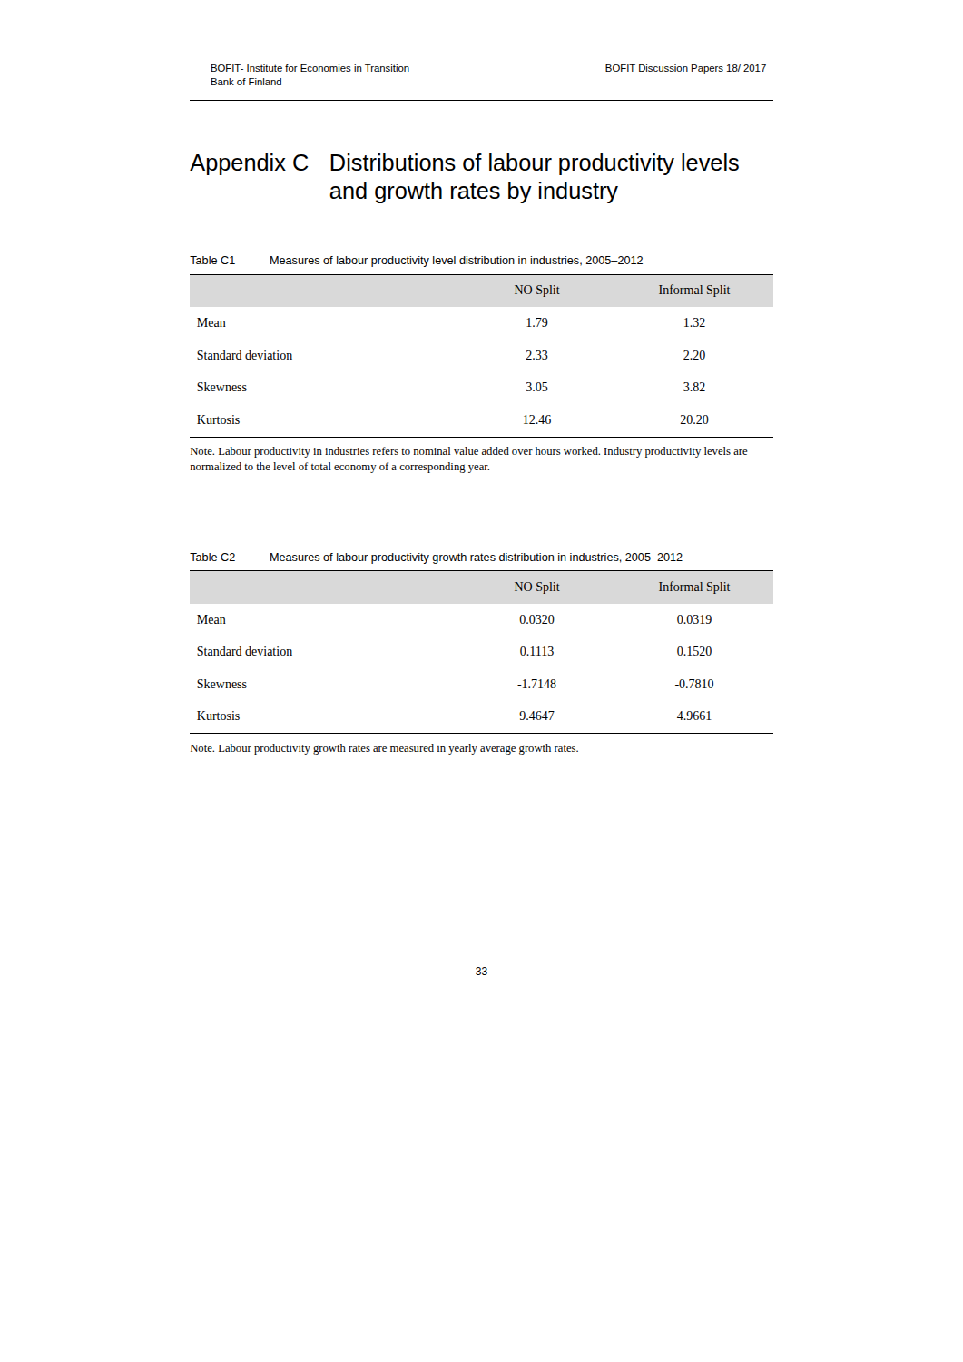BOFIT- Institute for Economies in Transition
Bank of Finland
BOFIT Discussion Papers 18/ 2017
Appendix C Distributions of labour productivity levels and growth rates by industry
Table C1 Measures of labour productivity level distribution in industries, 2005–2012
| | NO Split | Informal Split |
| --- | --- | --- |
| Mean | 1.79 | 1.32 |
| Standard deviation | 2.33 | 2.20 |
| Skewness | 3.05 | 3.82 |
| Kurtosis | 12.46 | 20.20 |
Note. Labour productivity in industries refers to nominal value added over hours worked. Industry productivity levels are normalized to the level of total economy of a corresponding year.
Table C2 Measures of labour productivity growth rates distribution in industries, 2005–2012
| | NO Split | Informal Split |
| --- | --- | --- |
| Mean | 0.0320 | 0.0319 |
| Standard deviation | 0.1113 | 0.1520 |
| Skewness | -1.7148 | -0.7810 |
| Kurtosis | 9.4647 | 4.9661 |
Note. Labour productivity growth rates are measured in yearly average growth rates.
33